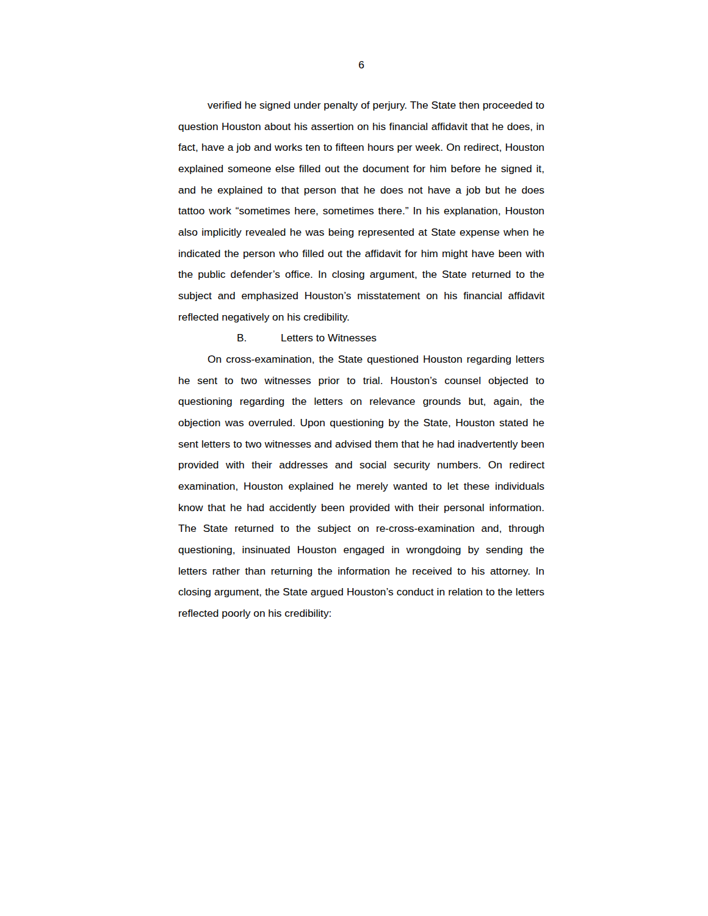6
verified he signed under penalty of perjury. The State then proceeded to question Houston about his assertion on his financial affidavit that he does, in fact, have a job and works ten to fifteen hours per week. On redirect, Houston explained someone else filled out the document for him before he signed it, and he explained to that person that he does not have a job but he does tattoo work “sometimes here, sometimes there.” In his explanation, Houston also implicitly revealed he was being represented at State expense when he indicated the person who filled out the affidavit for him might have been with the public defender’s office. In closing argument, the State returned to the subject and emphasized Houston’s misstatement on his financial affidavit reflected negatively on his credibility.
B. Letters to Witnesses
On cross-examination, the State questioned Houston regarding letters he sent to two witnesses prior to trial. Houston’s counsel objected to questioning regarding the letters on relevance grounds but, again, the objection was overruled. Upon questioning by the State, Houston stated he sent letters to two witnesses and advised them that he had inadvertently been provided with their addresses and social security numbers. On redirect examination, Houston explained he merely wanted to let these individuals know that he had accidently been provided with their personal information. The State returned to the subject on re-cross-examination and, through questioning, insinuated Houston engaged in wrongdoing by sending the letters rather than returning the information he received to his attorney. In closing argument, the State argued Houston’s conduct in relation to the letters reflected poorly on his credibility: